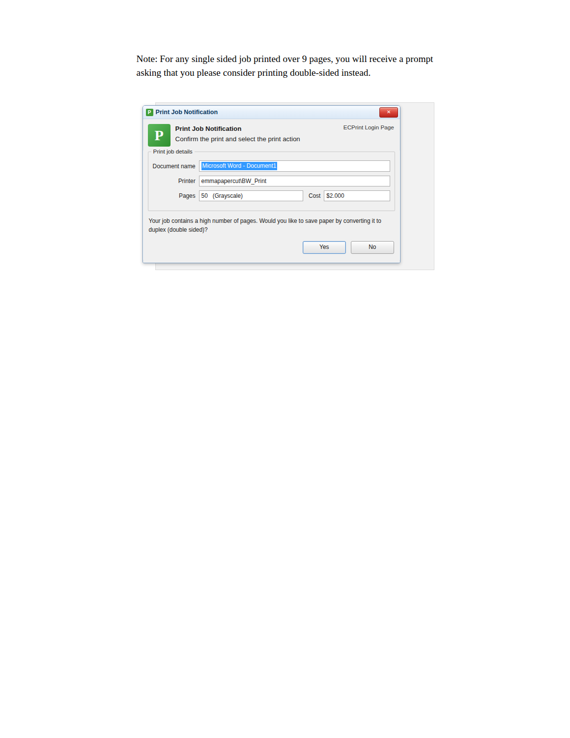Note: For any single sided job printed over 9 pages, you will receive a prompt asking that you please consider printing double-sided instead.
P
Print Job Notification
✕
P
Print Job Notification
Confirm the print and select the print action
ECPrint Login Page
Print job details
| Document name | Microsoft Word - Document1 |
| Printer | emmapapercut\BW_Print |
| Pages | 50 (Grayscale) | Cost | $2.000 |
Your job contains a high number of pages. Would you like to save paper by converting it to duplex (double sided)?
Yes
No